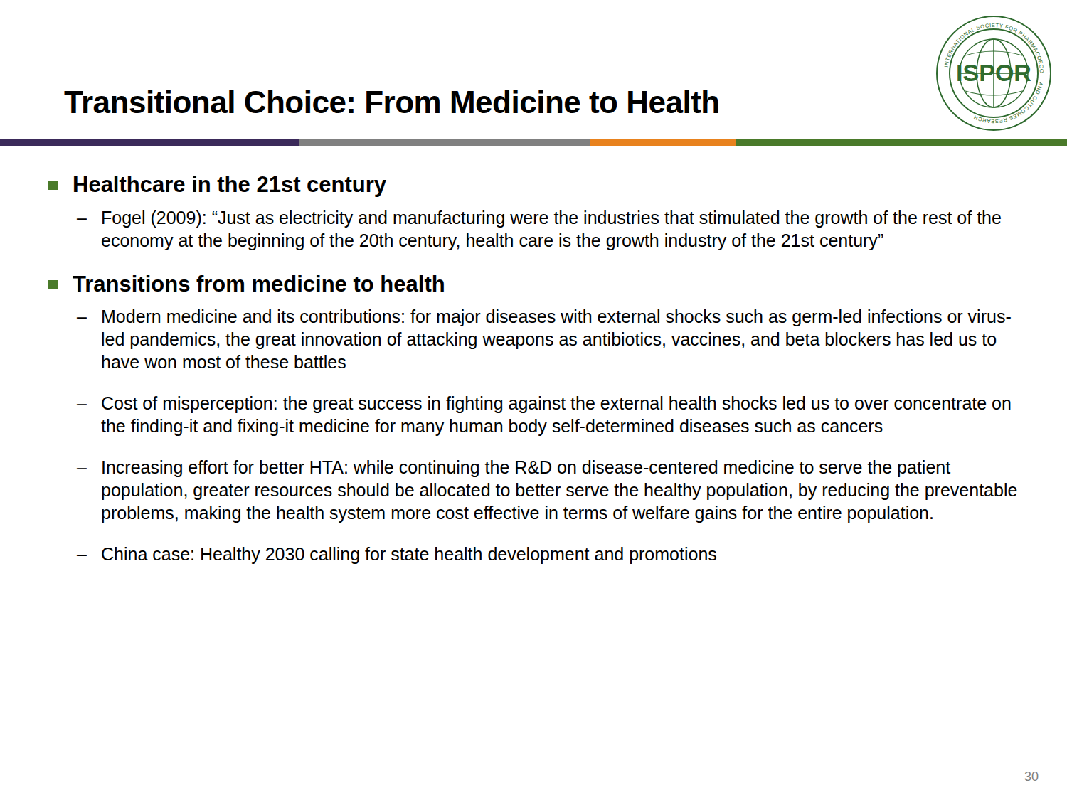Transitional Choice: From Medicine to Health
ISPOR INTERNATIONAL SOCIETY FOR PHARMACOECONOMICS AND OUTCOMES RESEARCH
Healthcare in the 21st century
Fogel (2009): “Just as electricity and manufacturing were the industries that stimulated the growth of the rest of the economy at the beginning of the 20th century, health care is the growth industry of the 21st century”
Transitions from medicine to health
Modern medicine and its contributions: for major diseases with external shocks such as germ-led infections or virus-led pandemics, the great innovation of attacking weapons as antibiotics, vaccines, and beta blockers has led us to have won most of these battles
Cost of misperception: the great success in fighting against the external health shocks led us to over concentrate on the finding-it and fixing-it medicine for many human body self-determined diseases such as cancers
Increasing effort for better HTA: while continuing the R&D on disease-centered medicine to serve the patient population, greater resources should be allocated to better serve the healthy population, by reducing the preventable problems, making the health system more cost effective in terms of welfare gains for the entire population.
China case: Healthy 2030 calling for state health development and promotions
30